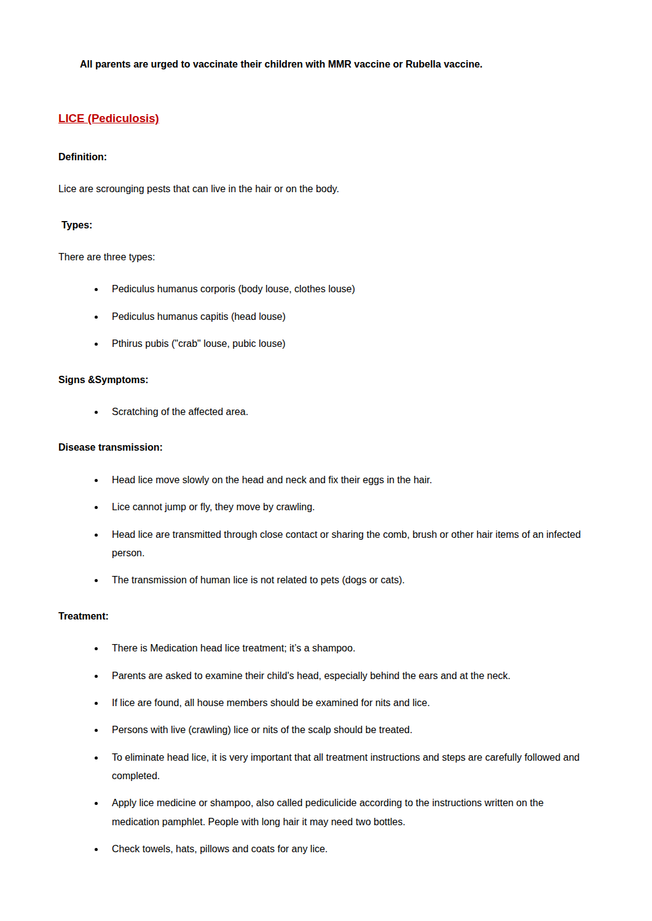All parents are urged to vaccinate their children with MMR vaccine or Rubella vaccine.
LICE (Pediculosis)
Definition:
Lice are scrounging pests that can live in the hair or on the body.
Types:
There are three types:
Pediculus humanus corporis (body louse, clothes louse)
Pediculus humanus capitis (head louse)
Pthirus pubis ("crab" louse, pubic louse)
Signs &Symptoms:
Scratching of the affected area.
Disease transmission:
Head lice move slowly on the head and neck and fix their eggs in the hair.
Lice cannot jump or fly, they move by crawling.
Head lice are transmitted through close contact or sharing the comb, brush or other hair items of an infected person.
The transmission of human lice is not related to pets (dogs or cats).
Treatment:
There is Medication head lice treatment; it’s a shampoo.
Parents are asked to examine their child's head, especially behind the ears and at the neck.
If lice are found, all house members should be examined for nits and lice.
Persons with live (crawling) lice or nits of the scalp should be treated.
To eliminate head lice, it is very important that all treatment instructions and steps are carefully followed and completed.
Apply lice medicine or shampoo, also called pediculicide according to the instructions written on the medication pamphlet. People with long hair it may need two bottles.
Check towels, hats, pillows and coats for any lice.